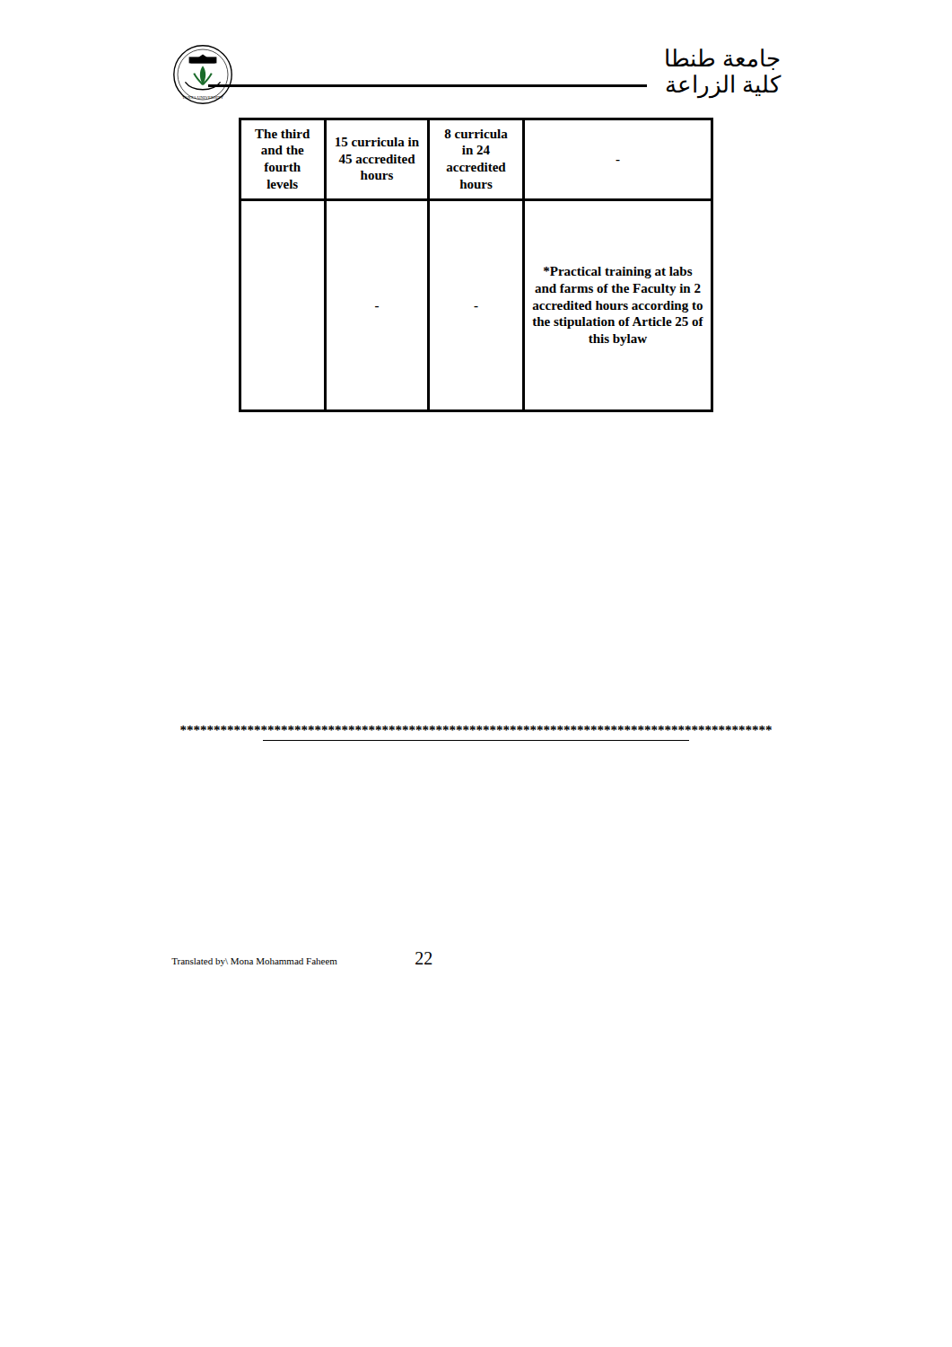TANTA UNIVERSITY
جامعة طنطا
كلية الزراعة
| The third and the fourth levels | 15 curricula in 45 accredited hours | 8 curricula in 24 accredited hours | - |
| | - | - | *Practical training at labs and farms of the Faculty in 2 accredited hours according to the stipulation of Article 25 of this bylaw |
****************************************************************************************
Translated by\ Mona Mohammad Faheem 22